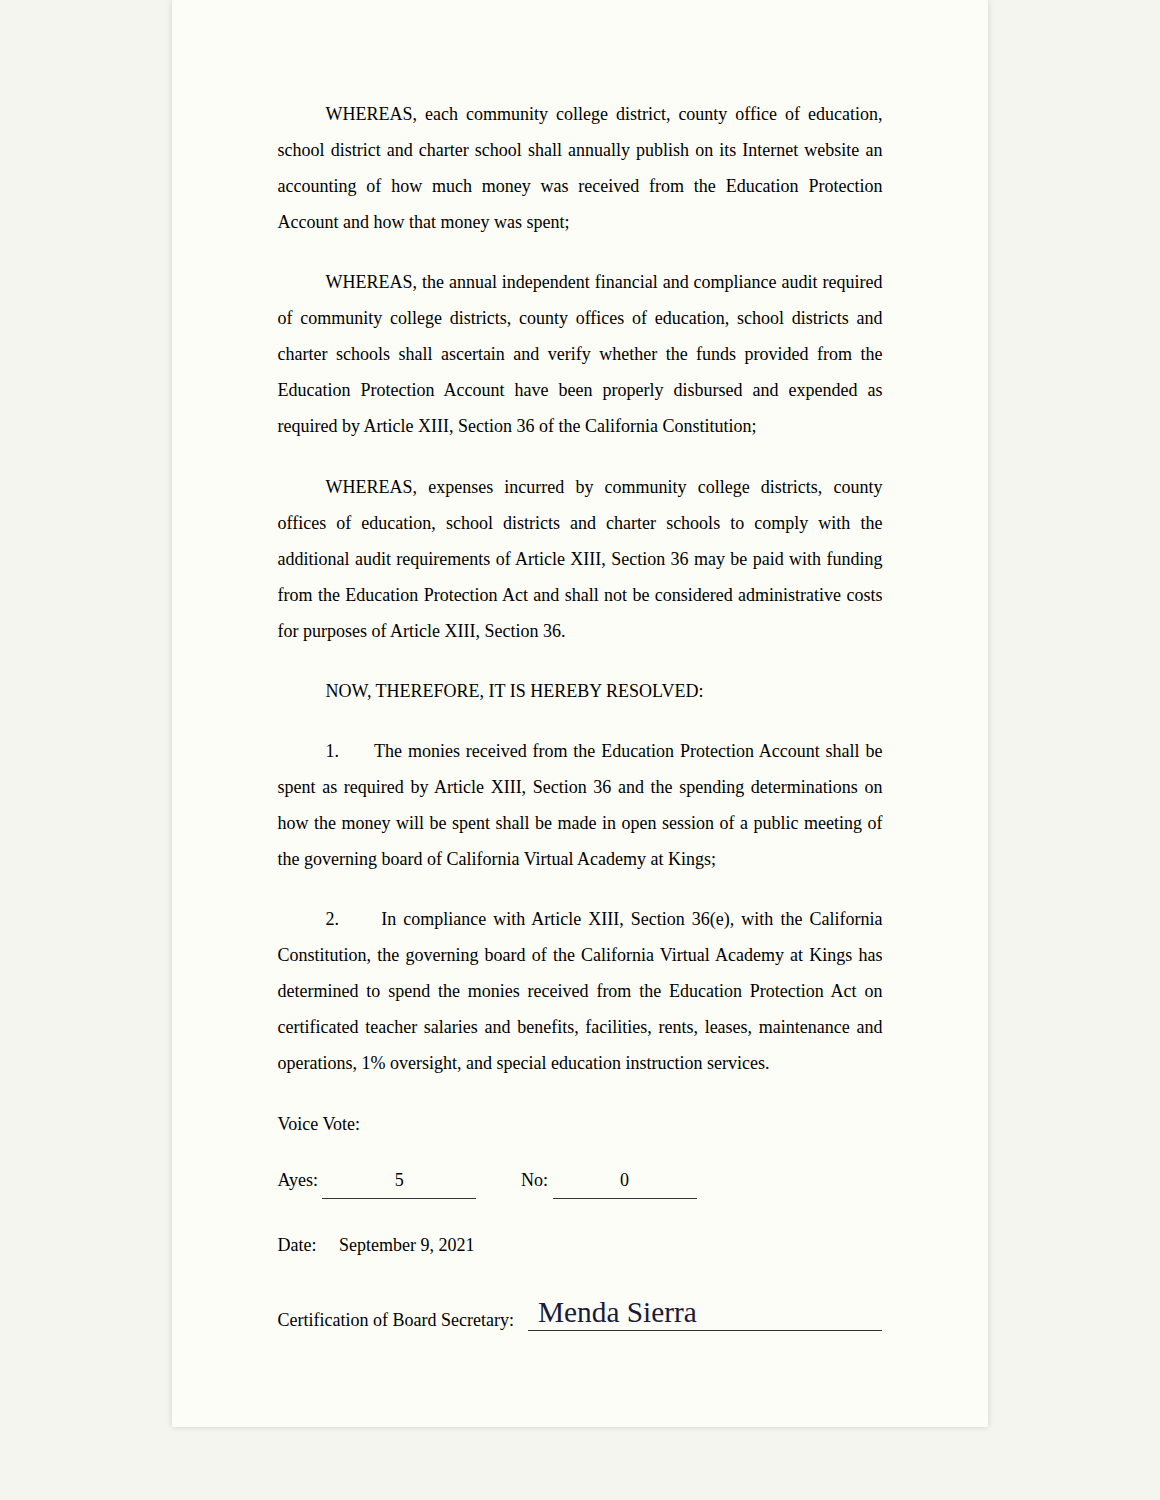WHEREAS, each community college district, county office of education, school district and charter school shall annually publish on its Internet website an accounting of how much money was received from the Education Protection Account and how that money was spent;
WHEREAS, the annual independent financial and compliance audit required of community college districts, county offices of education, school districts and charter schools shall ascertain and verify whether the funds provided from the Education Protection Account have been properly disbursed and expended as required by Article XIII, Section 36 of the California Constitution;
WHEREAS, expenses incurred by community college districts, county offices of education, school districts and charter schools to comply with the additional audit requirements of Article XIII, Section 36 may be paid with funding from the Education Protection Act and shall not be considered administrative costs for purposes of Article XIII, Section 36.
NOW, THEREFORE, IT IS HEREBY RESOLVED:
1. The monies received from the Education Protection Account shall be spent as required by Article XIII, Section 36 and the spending determinations on how the money will be spent shall be made in open session of a public meeting of the governing board of California Virtual Academy at Kings;
2. In compliance with Article XIII, Section 36(e), with the California Constitution, the governing board of the California Virtual Academy at Kings has determined to spend the monies received from the Education Protection Act on certificated teacher salaries and benefits, facilities, rents, leases, maintenance and operations, 1% oversight, and special education instruction services.
Voice Vote:
Ayes: 5 No: 0
Date: September 9, 2021
Certification of Board Secretary: Menda Sierra